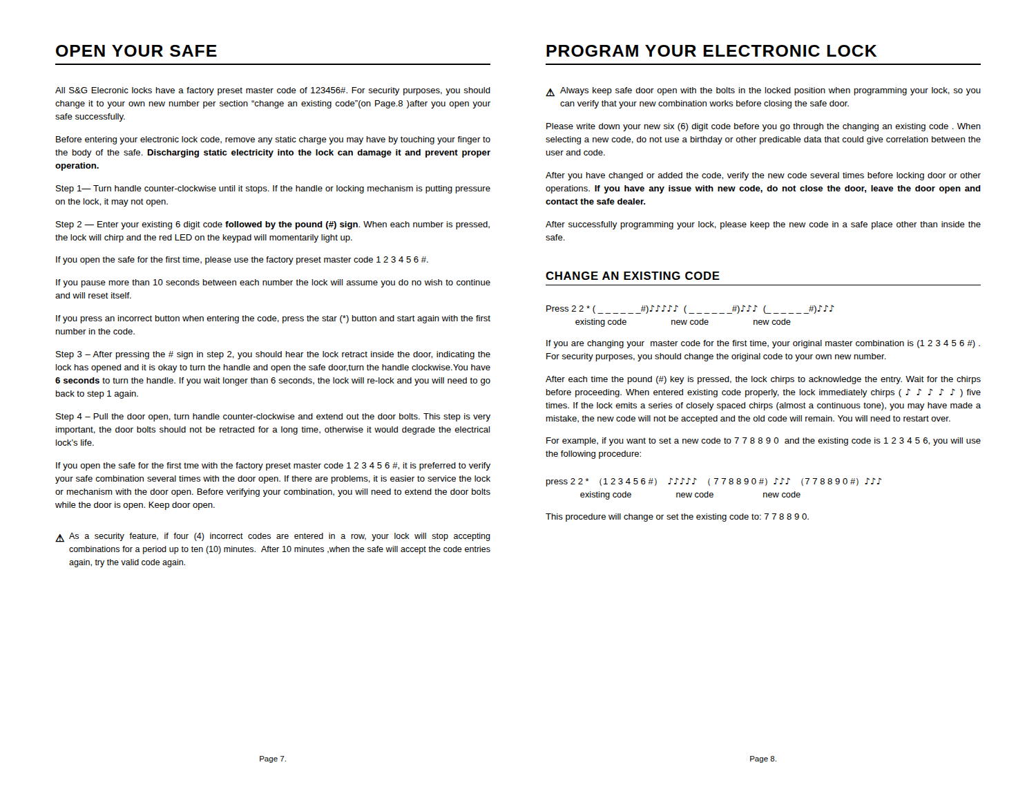Open Your Safe
All S&G Elecronic locks have a factory preset master code of 123456#. For security purposes, you should change it to your own new number per section “change an existing code”(on Page.8 )after you open your safe successfully.
Before entering your electronic lock code, remove any static charge you may have by touching your finger to the body of the safe. Discharging static electricity into the lock can damage it and prevent proper operation.
Step 1— Turn handle counter-clockwise until it stops. If the handle or locking mechanism is putting pressure on the lock, it may not open.
Step 2 — Enter your existing 6 digit code followed by the pound (#) sign. When each number is pressed, the lock will chirp and the red LED on the keypad will momentarily light up.
If you open the safe for the first time, please use the factory preset master code 1 2 3 4 5 6 #.
If you pause more than 10 seconds between each number the lock will assume you do no wish to continue and will reset itself.
If you press an incorrect button when entering the code, press the star (*) button and start again with the first number in the code.
Step 3 – After pressing the # sign in step 2, you should hear the lock retract inside the door, indicating the lock has opened and it is okay to turn the handle and open the safe door,turn the handle clockwise.You have 6 seconds to turn the handle. If you wait longer than 6 seconds, the lock will re-lock and you will need to go back to step 1 again.
Step 4 – Pull the door open, turn handle counter-clockwise and extend out the door bolts. This step is very important, the door bolts should not be retracted for a long time, otherwise it would degrade the electrical lock’s life.
If you open the safe for the first tme with the factory preset master code 1 2 3 4 5 6 #, it is preferred to verify your safe combination several times with the door open. If there are problems, it is easier to service the lock or mechanism with the door open. Before verifying your combination, you will need to extend the door bolts while the door is open. Keep door open.
⚠As a security feature, if four (4) incorrect codes are entered in a row, your lock will stop accepting combinations for a period up to ten (10) minutes. After 10 minutes ,when the safe will accept the code entries again, try the valid code again.
Page 7.
Program Your Electronic Lock
⚠Always keep safe door open with the bolts in the locked position when programming your lock, so you can verify that your new combination works before closing the safe door.
Please write down your new six (6) digit code before you go through the changing an existing code . When selecting a new code, do not use a birthday or other predicable data that could give correlation between the user and code.
After you have changed or added the code, verify the new code several times before locking door or other operations. If you have any issue with new code, do not close the door, leave the door open and contact the safe dealer.
After successfully programming your lock, please keep the new code in a safe place other than inside the safe.
Change an Existing Code
Press 2 2 * ( _ _ _ _ _ _#)♪♪♪♪♪ ( _ _ _ _ _ _#)♪♪♪ (_ _ _ _ _ _#)♪♪♪
existing code new code new code
If you are changing your master code for the first time, your original master combination is (1 2 3 4 5 6 #) . For security purposes, you should change the original code to your own new number.
After each time the pound (#) key is pressed, the lock chirps to acknowledge the entry. Wait for the chirps before proceeding. When entered existing code properly, the lock immediately chirps ( ♪ ♪ ♪ ♪ ♪ ) five times. If the lock emits a series of closely spaced chirps (almost a continuous tone), you may have made a mistake, the new code will not be accepted and the old code will remain. You will need to restart over.
For example, if you want to set a new code to 7 7 8 8 9 0 and the existing code is 1 2 3 4 5 6, you will use the following procedure:
press 2 2 * （1 2 3 4 5 6 #） ♪♪♪♪♪ （ 7 7 8 8 9 0 #）♪♪♪ （7 7 8 8 9 0 #）♪♪♪
existing code new code new code
This procedure will change or set the existing code to: 7 7 8 8 9 0.
Page 8.